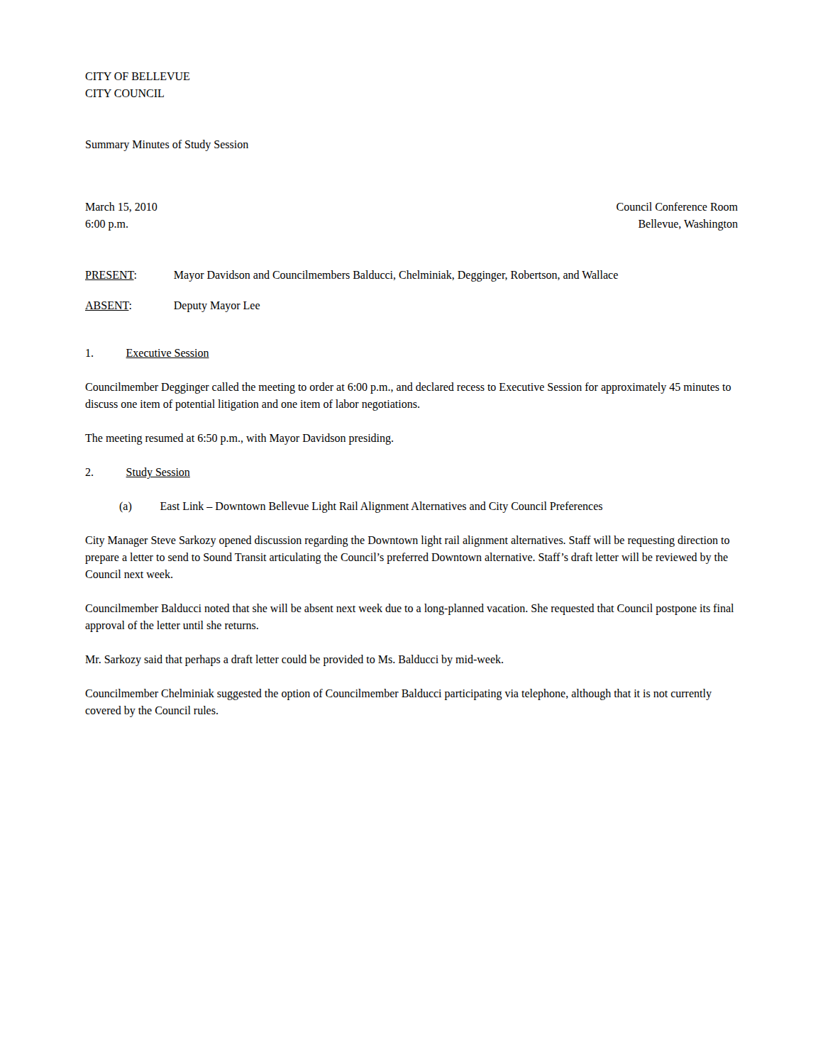CITY OF BELLEVUE
CITY COUNCIL
Summary Minutes of Study Session
| March 15, 2010 | Council Conference Room |
| 6:00 p.m. | Bellevue, Washington |
| PRESENT : | Mayor Davidson and Councilmembers Balducci, Chelminiak, Degginger, Robertson, and Wallace |
| ABSENT : | Deputy Mayor Lee |
| 1. | Executive Session |
Councilmember Degginger called the meeting to order at 6:00 p.m., and declared recess to Executive Session for approximately 45 minutes to discuss one item of potential litigation and one item of labor negotiations.
The meeting resumed at 6:50 p.m., with Mayor Davidson presiding.
| 2. | Study Session |
| (a) | East Link – Downtown Bellevue Light Rail Alignment Alternatives and City Council Preferences |
City Manager Steve Sarkozy opened discussion regarding the Downtown light rail alignment alternatives. Staff will be requesting direction to prepare a letter to send to Sound Transit articulating the Council’s preferred Downtown alternative. Staff’s draft letter will be reviewed by the Council next week.
Councilmember Balducci noted that she will be absent next week due to a long-planned vacation. She requested that Council postpone its final approval of the letter until she returns.
Mr. Sarkozy said that perhaps a draft letter could be provided to Ms. Balducci by mid-week.
Councilmember Chelminiak suggested the option of Councilmember Balducci participating via telephone, although that it is not currently covered by the Council rules.